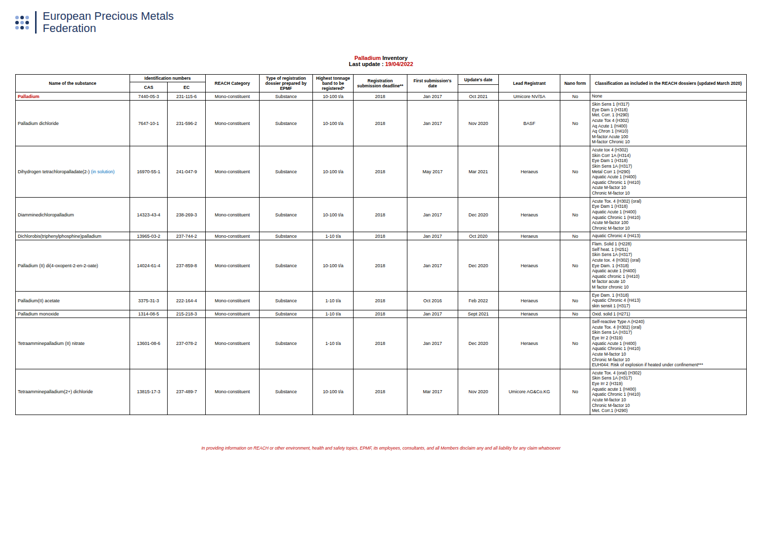European Precious Metals
Federation
Palladium Inventory
Last update : 19/04/2022
| Name of the substance | Identification numbers | REACH Category | Type of registration dossier prepared by EPMF | Highest tonnage band to be registered* | Registration submission deadline** | First submission's date | Update's date | Lead Registrant | Nano form | Classification as included in the REACH dossiers (updated March 2020) |
| --- | --- | --- | --- | --- | --- | --- | --- | --- | --- | --- |
| CAS | EC |
| Palladium | 7440-05-3 | 231-115-6 | Mono-constituent | Substance | 10-100 t/a | 2018 | Jan 2017 | Oct 2021 | Umicore NV/SA | No | None |
| Palladium dichloride | 7647-10-1 | 231-596-2 | Mono-constituent | Substance | 10-100 t/a | 2018 | Jan 2017 | Nov 2020 | BASF | No | Skin Sens 1 (H317) Eye Dam 1 (H318) Met. Corr. 1 (H290) Acute Tox 4 (H302) Aq Acute 1 (H400) Aq Chron 1 (H410) M-factor Acute 100 M-factor Chronic 10 |
| Dihydrogen tetrachloropalladate(2-) (in solution) | 16970-55-1 | 241-047-9 | Mono-constituent | Substance | 10-100 t/a | 2018 | May 2017 | Mar 2021 | Heraeus | No | Acute tox 4 (H302) Skin Corr 1A (H314) Eye Dam 1 (H318) Skin Sens 1A (H317) Metal Corr 1 (H290) Aquatic Acute 1 (H400) Aquatic Chronic 1 (H410) Acute M-factor 10 Chronic M-factor 10 |
| Diamminedichloropalladium | 14323-43-4 | 238-269-3 | Mono-constituent | Substance | 10-100 t/a | 2018 | Jan 2017 | Dec 2020 | Heraeus | No | Acute Tox. 4 (H302) (oral) Eye Dam 1 (H318) Aquatic Acute 1 (H400) Aquatic Chronic 1 (H410) Acute M-factor 100 Chronic M-factor 10 |
| Dichlorobis(triphenylphosphine)palladium | 13965-03-2 | 237-744-2 | Mono-constituent | Substance | 1-10 t/a | 2018 | Jan 2017 | Oct 2020 | Heraeus | No | Aquatic Chronic 4 (H413) |
| Palladium (II) di(4-oxopent-2-en-2-oate) | 14024-61-4 | 237-859-8 | Mono-constituent | Substance | 10-100 t/a | 2018 | Jan 2017 | Dec 2020 | Heraeus | No | Flam. Solid 1 (H228) Self heat. 1 (H251) Skin Sens 1A (H317) Acute tox. 4 (H302) (oral) Eye Dam. 1 (H318) Aquatic acute 1 (H400) Aquatic chronic 1 (H410) M factor acute 10 M factor chronic 10 |
| Palladium(II) acetate | 3375-31-3 | 222-164-4 | Mono-constituent | Substance | 1-10 t/a | 2018 | Oct 2016 | Feb 2022 | Heraeus | No | Eye Dam. 1 (H318) Aquatic Chronic 4 (H413) skin sensit 1 (H317) |
| Palladium monoxide | 1314-08-5 | 215-218-3 | Mono-constituent | Substance | 1-10 t/a | 2018 | Jan 2017 | Sept 2021 | Heraeus | No | Oxid. solid 1 (H271) |
| Tetraamminepalladium (II) nitrate | 13601-08-6 | 237-078-2 | Mono-constituent | Substance | 1-10 t/a | 2018 | Jan 2017 | Dec 2020 | Heraeus | No | Self-reactive Type A (H240) Acute Tox. 4 (H302) (oral) Skin Sens 1A (H317) Eye Irr 2 (H319) Aquatic Acute 1 (H400) Aquatic Chronic 1 (H410) Acute M-factor 10 Chronic M-factor 10 EUH044: Risk of explosion if heated under confinement*** |
| Tetraamminepalladium(2+) dichloride | 13815-17-3 | 237-489-7 | Mono-constituent | Substance | 10-100 t/a | 2018 | Mar 2017 | Nov 2020 | Umicore AG&Co.KG | No | Acute Tox. 4 (oral) (H302) Skin Sens 1A (H317) Eye Irr 2 (H319) Aquatic acute 1 (H400) Aquatic Chronic 1 (H410) Acute M-factor 10 Chronic M-factor 10 Met. Corr.1 (H290) |
In providing information on REACH or other environment, health and safety topics, EPMF, its employees, consultants, and all Members disclaim any and all liability for any claim whatsoever